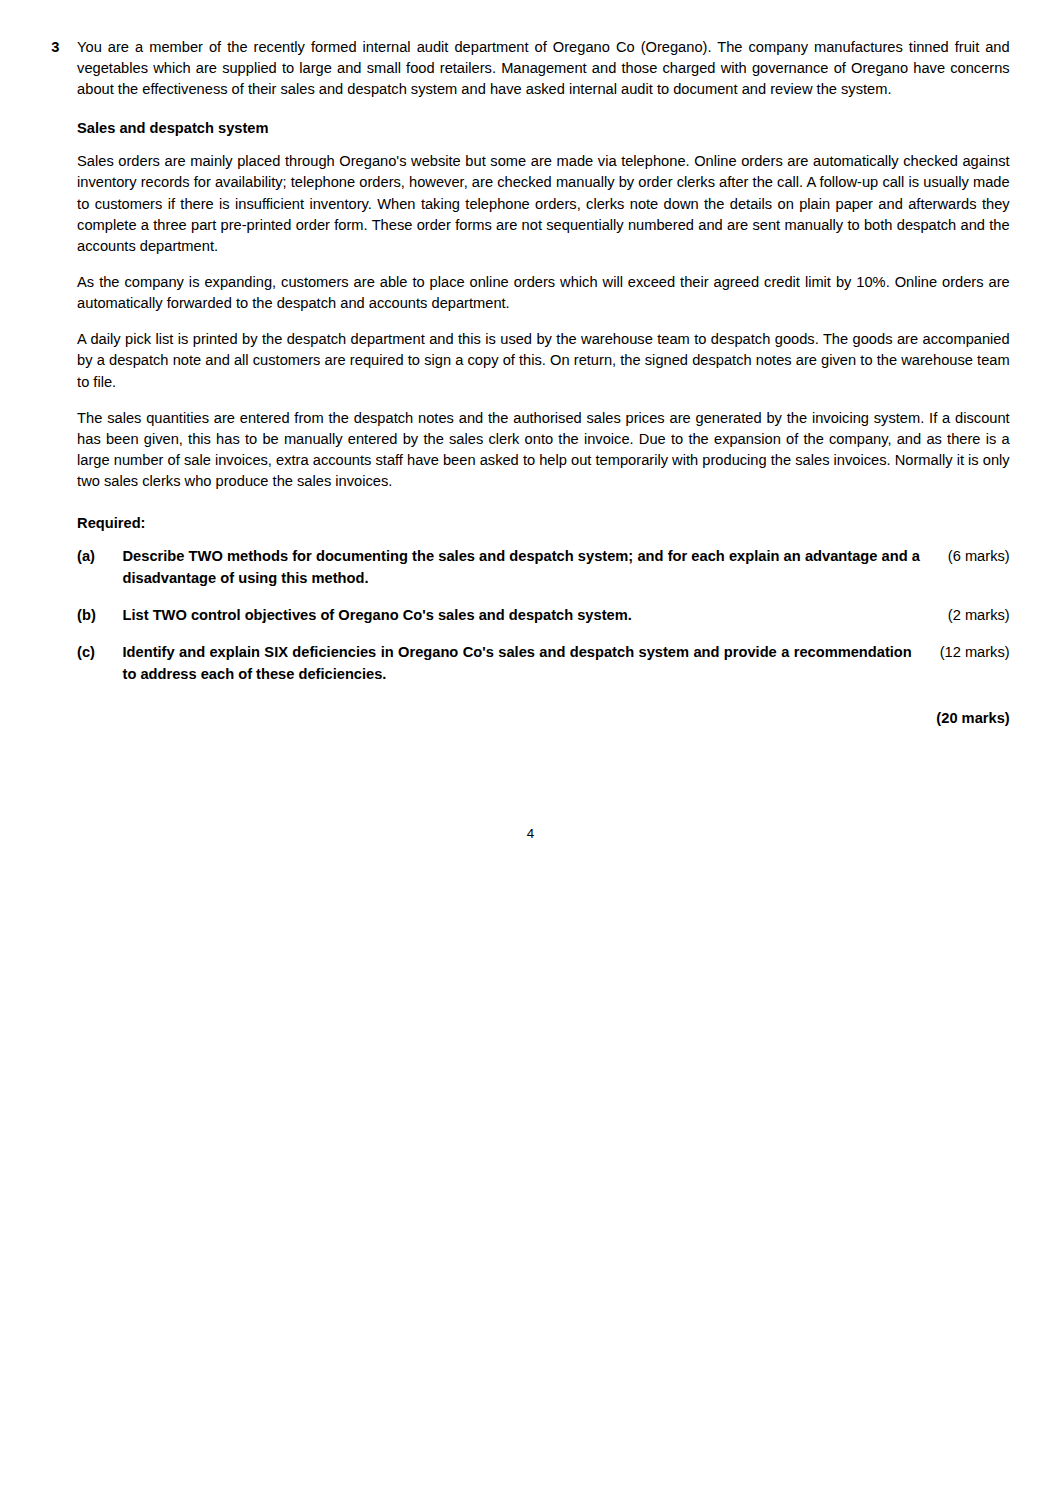3
You are a member of the recently formed internal audit department of Oregano Co (Oregano). The company manufactures tinned fruit and vegetables which are supplied to large and small food retailers. Management and those charged with governance of Oregano have concerns about the effectiveness of their sales and despatch system and have asked internal audit to document and review the system.
Sales and despatch system
Sales orders are mainly placed through Oregano's website but some are made via telephone. Online orders are automatically checked against inventory records for availability; telephone orders, however, are checked manually by order clerks after the call. A follow-up call is usually made to customers if there is insufficient inventory. When taking telephone orders, clerks note down the details on plain paper and afterwards they complete a three part pre-printed order form. These order forms are not sequentially numbered and are sent manually to both despatch and the accounts department.
As the company is expanding, customers are able to place online orders which will exceed their agreed credit limit by 10%. Online orders are automatically forwarded to the despatch and accounts department.
A daily pick list is printed by the despatch department and this is used by the warehouse team to despatch goods. The goods are accompanied by a despatch note and all customers are required to sign a copy of this. On return, the signed despatch notes are given to the warehouse team to file.
The sales quantities are entered from the despatch notes and the authorised sales prices are generated by the invoicing system. If a discount has been given, this has to be manually entered by the sales clerk onto the invoice. Due to the expansion of the company, and as there is a large number of sale invoices, extra accounts staff have been asked to help out temporarily with producing the sales invoices. Normally it is only two sales clerks who produce the sales invoices.
Required:
(a) Describe TWO methods for documenting the sales and despatch system; and for each explain an advantage and a disadvantage of using this method. (6 marks)
(b) List TWO control objectives of Oregano Co's sales and despatch system. (2 marks)
(c) Identify and explain SIX deficiencies in Oregano Co's sales and despatch system and provide a recommendation to address each of these deficiencies. (12 marks)
(20 marks)
4